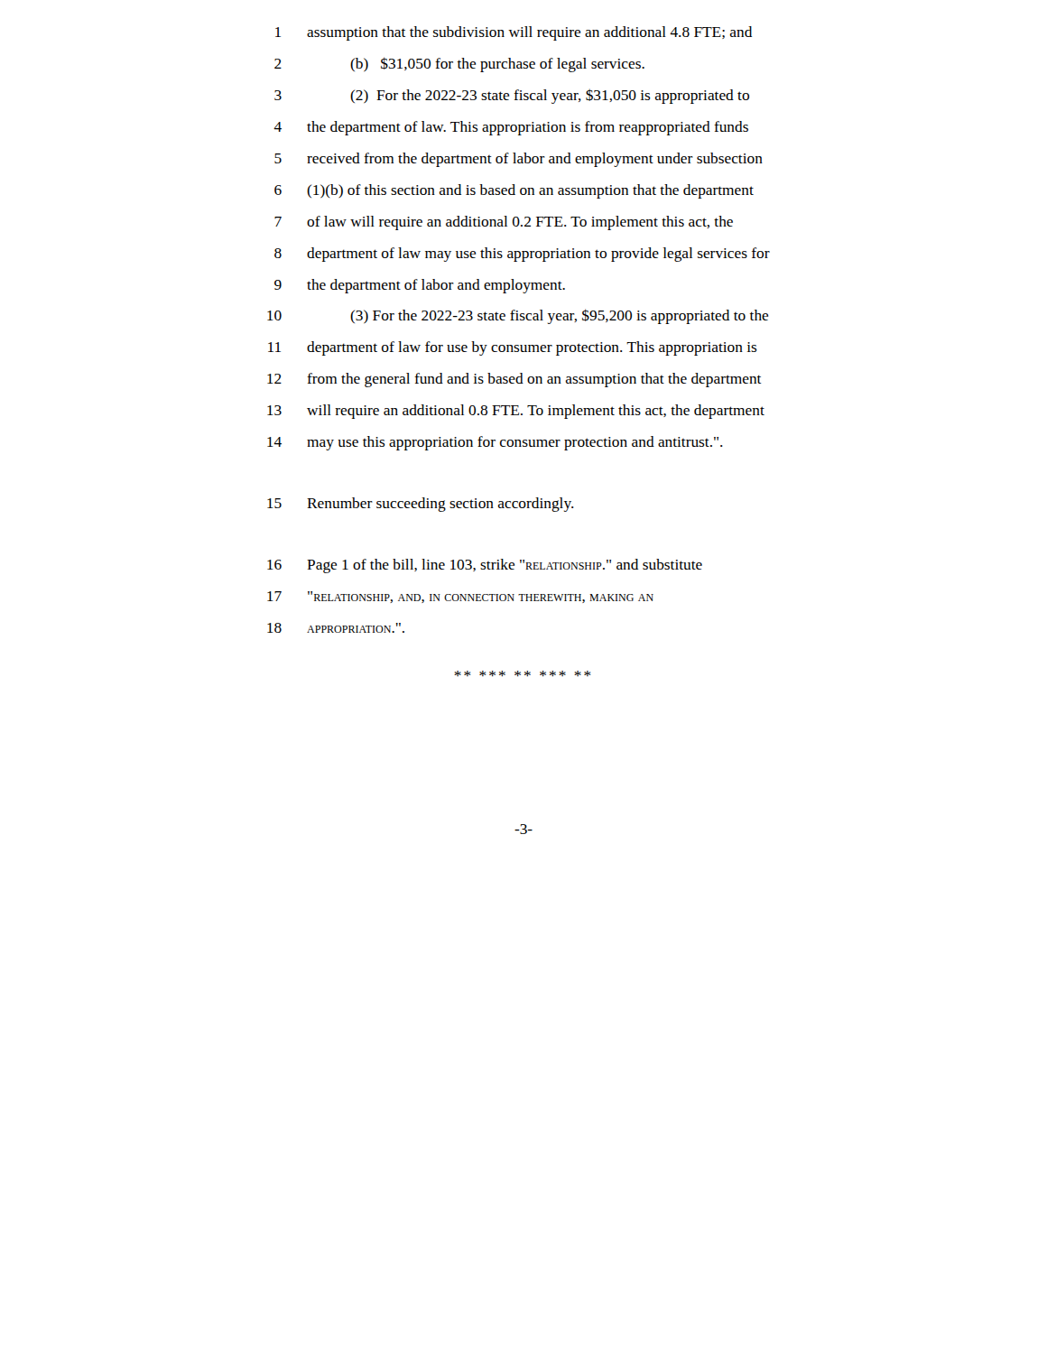| 1 | assumption that the subdivision will require an additional 4.8 FTE; and |
| 2 | (b) $31,050 for the purchase of legal services. |
| 3 | (2) For the 2022-23 state fiscal year, $31,050 is appropriated to |
| 4 | the department of law. This appropriation is from reappropriated funds |
| 5 | received from the department of labor and employment under subsection |
| 6 | (1)(b) of this section and is based on an assumption that the department |
| 7 | of law will require an additional 0.2 FTE. To implement this act, the |
| 8 | department of law may use this appropriation to provide legal services for |
| 9 | the department of labor and employment. |
| 10 | (3) For the 2022-23 state fiscal year, $95,200 is appropriated to the |
| 11 | department of law for use by consumer protection. This appropriation is |
| 12 | from the general fund and is based on an assumption that the department |
| 13 | will require an additional 0.8 FTE. To implement this act, the department |
| 14 | may use this appropriation for consumer protection and antitrust.". |
| 15 | Renumber succeeding section accordingly. |
| 16 | Page 1 of the bill, line 103, strike " relationship. " and substitute |
| 17 | " relationship, and, in connection therewith, making an |
| 18 | appropriation. ". |
** *** ** *** **
-3-